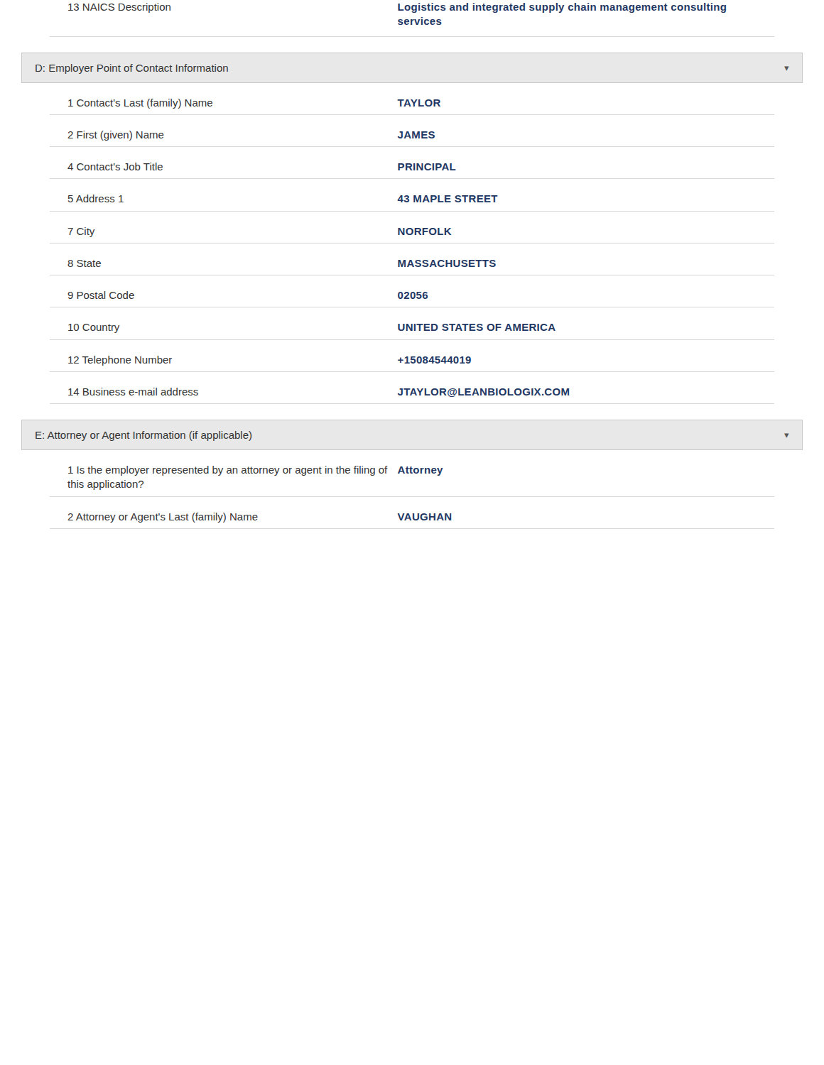13 NAICS Description
Logistics and integrated supply chain management consulting services
D: Employer Point of Contact Information ▾
1 Contact's Last (family) Name
TAYLOR
2 First (given) Name
JAMES
4 Contact's Job Title
PRINCIPAL
5 Address 1
43 MAPLE STREET
7 City
NORFOLK
8 State
MASSACHUSETTS
9 Postal Code
02056
10 Country
UNITED STATES OF AMERICA
12 Telephone Number
+15084544019
14 Business e-mail address
JTAYLOR@LEANBIOLOGIX.COM
E: Attorney or Agent Information (if applicable) ▾
1 Is the employer represented by an attorney or agent in the filing of this application?
Attorney
2 Attorney or Agent's Last (family) Name
VAUGHAN